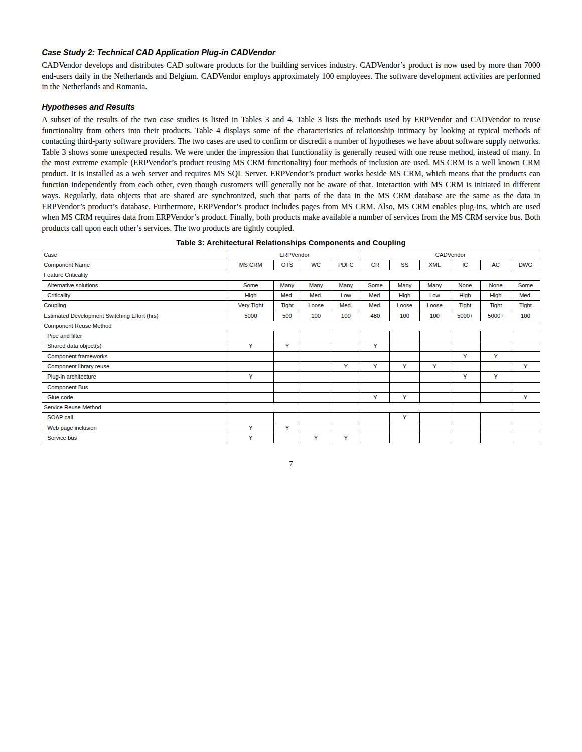Case Study 2: Technical CAD Application Plug-in CADVendor
CADVendor develops and distributes CAD software products for the building services industry. CADVendor’s product is now used by more than 7000 end-users daily in the Netherlands and Belgium. CADVendor employs approximately 100 employees. The software development activities are performed in the Netherlands and Romania.
Hypotheses and Results
A subset of the results of the two case studies is listed in Tables 3 and 4. Table 3 lists the methods used by ERPVendor and CADVendor to reuse functionality from others into their products. Table 4 displays some of the characteristics of relationship intimacy by looking at typical methods of contacting third-party software providers. The two cases are used to confirm or discredit a number of hypotheses we have about software supply networks. Table 3 shows some unexpected results. We were under the impression that functionality is generally reused with one reuse method, instead of many. In the most extreme example (ERPVendor’s product reusing MS CRM functionality) four methods of inclusion are used. MS CRM is a well known CRM product. It is installed as a web server and requires MS SQL Server. ERPVendor’s product works beside MS CRM, which means that the products can function independently from each other, even though customers will generally not be aware of that. Interaction with MS CRM is initiated in different ways. Regularly, data objects that are shared are synchronized, such that parts of the data in the MS CRM database are the same as the data in ERPVendor’s product’s database. Furthermore, ERPVendor’s product includes pages from MS CRM. Also, MS CRM enables plug-ins, which are used when MS CRM requires data from ERPVendor’s product. Finally, both products make available a number of services from the MS CRM service bus. Both products call upon each other’s services. The two products are tightly coupled.
Table 3: Architectural Relationships Components and Coupling
| Case | ERPVendor | CADVendor |
| Component Name | MS CRM | OTS | WC | PDFC | CR | SS | XML | IC | AC | DWG |
| Feature Criticality |
| Alternative solutions | Some | Many | Many | Many | Some | Many | Many | None | None | Some |
| Criticality | High | Med. | Med. | Low | Med. | High | Low | High | High | Med. |
| Coupling | Very Tight | Tight | Loose | Med. | Med. | Loose | Loose | Tight | Tight | Tight |
| Estimated Development Switching Effort (hrs) | 5000 | 500 | 100 | 100 | 480 | 100 | 100 | 5000+ | 5000+ | 100 |
| Component Reuse Method |
| Pipe and filter | | | | | | | | | | |
| Shared data object(s) | Y | Y | | | Y | | | | | |
| Component frameworks | | | | | | | | Y | Y | |
| Component library reuse | | | | Y | Y | Y | Y | | | Y |
| Plug-in architecture | Y | | | | | | | Y | Y | |
| Component Bus | | | | | | | | | | |
| Glue code | | | | | Y | Y | | | | Y |
| Service Reuse Method |
| SOAP call | | | | | | Y | | | | |
| Web page inclusion | Y | Y | | | | | | | | |
| Service bus | Y | | Y | Y | | | | | | |
7